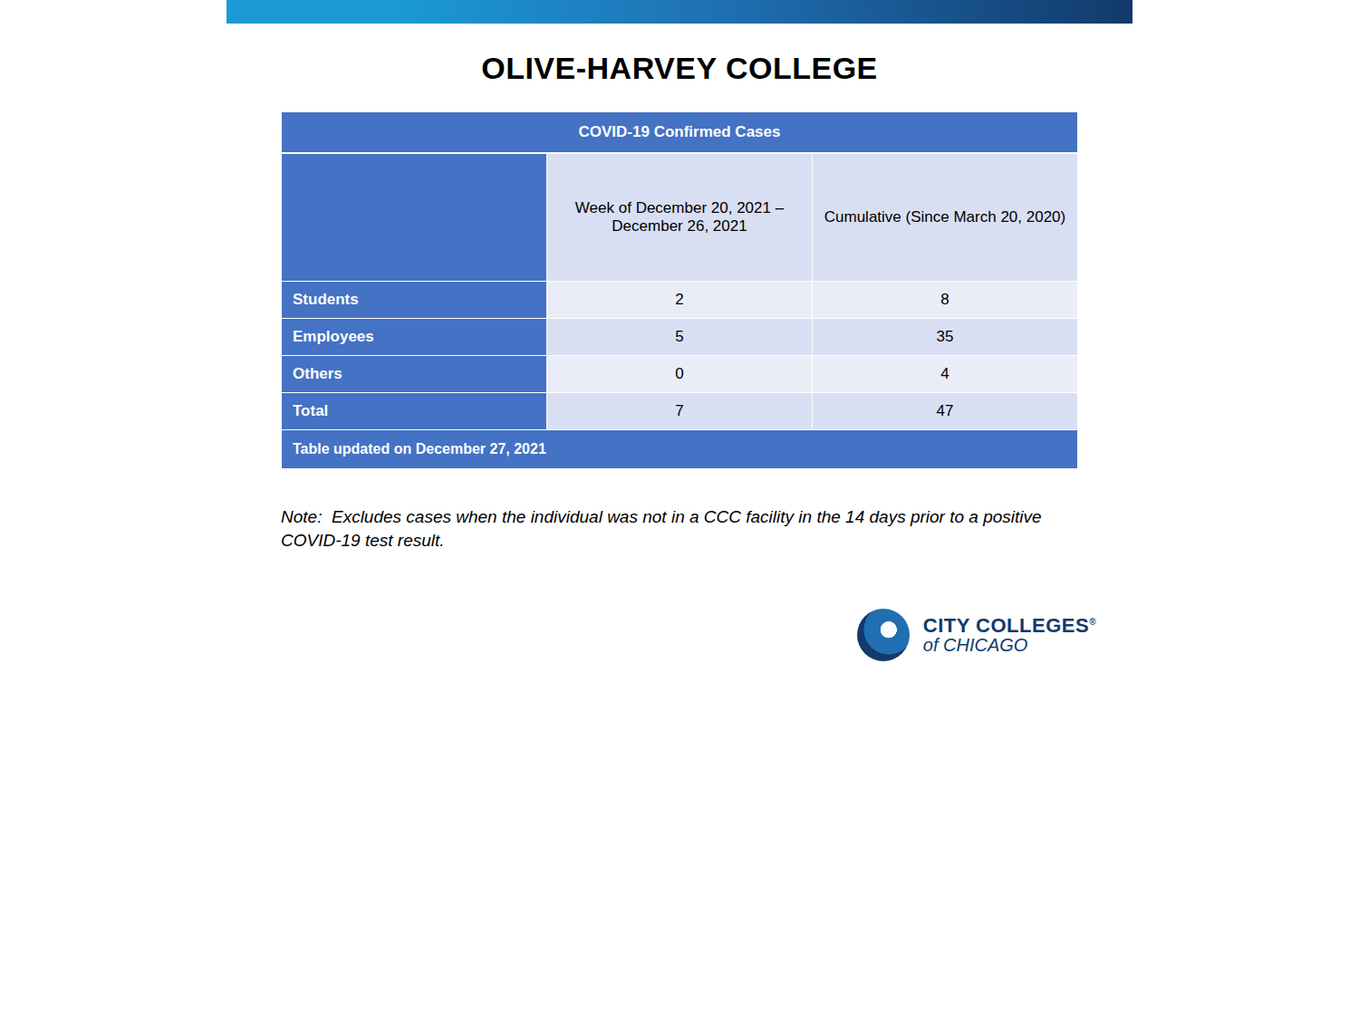OLIVE-HARVEY COLLEGE
COVID-19 Confirmed Cases
| | Week of December 20, 2021 – December 26, 2021 | Cumulative (Since March 20, 2020) |
| --- | --- | --- |
| Students | 2 | 8 |
| Employees | 5 | 35 |
| Others | 0 | 4 |
| Total | 7 | 47 |
| Table updated on December 27, 2021 |
Note: Excludes cases when the individual was not in a CCC facility in the 14 days prior to a positive COVID-19 test result.
CITY COLLEGES®
of CHICAGO